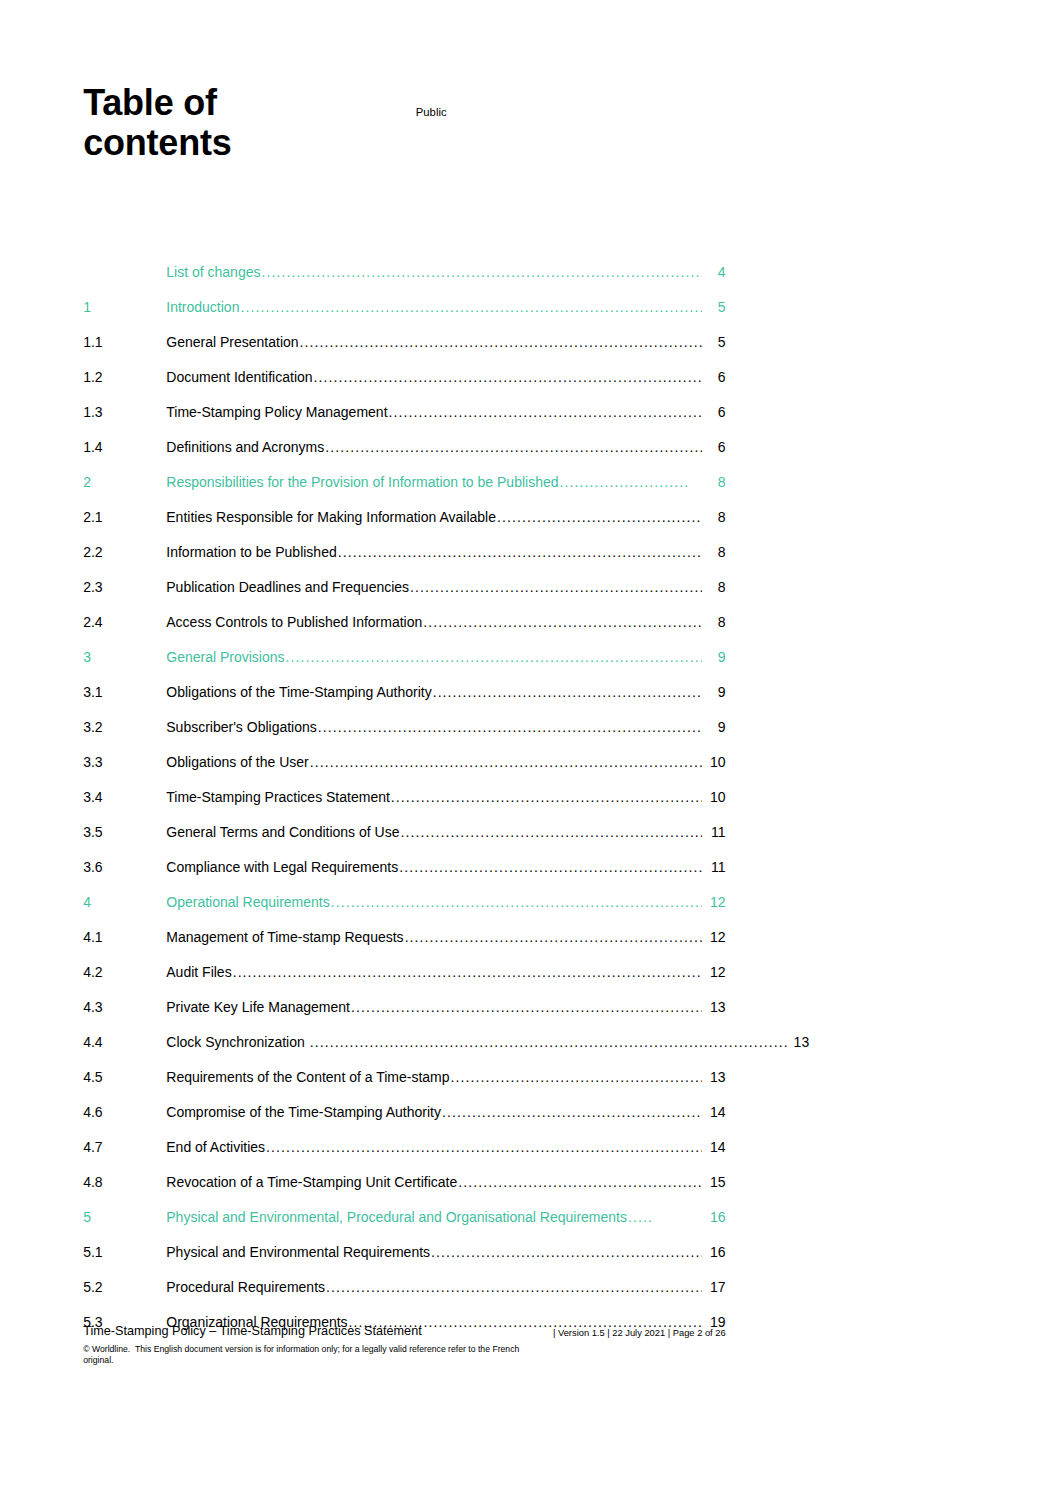Table of contents
Public
List of changes .................................................................................................................. 4
1 Introduction ..................................................................................................... 5
1.1 General Presentation ..................................................................................................... 5
1.2 Document Identification ................................................................................................ 6
1.3 Time-Stamping Policy Management ............................................................................. 6
1.4 Definitions and Acronyms ............................................................................................. 6
2 Responsibilities for the Provision of Information to be Published .......................... 8
2.1 Entities Responsible for Making Information Available ................................................... 8
2.2 Information to be Published ........................................................................................... 8
2.3 Publication Deadlines and Frequencies ......................................................................... 8
2.4 Access Controls to Published Information ...................................................................... 8
3 General Provisions ......................................................................................... 9
3.1 Obligations of the Time-Stamping Authority ................................................................... 9
3.2 Subscriber's Obligations ............................................................................................... 9
3.3 Obligations of the User ................................................................................................ 10
3.4 Time-Stamping Practices Statement ............................................................................ 10
3.5 General Terms and Conditions of Use ......................................................................... 11
3.6 Compliance with Legal Requirements .......................................................................... 11
4 Operational Requirements ............................................................................. 12
4.1 Management of Time-stamp Requests ....................................................................... 12
4.2 Audit Files ................................................................................................................. 12
4.3 Private Key Life Management ....................................................................................... 13
4.4 Clock Synchronization </span ................................................................................................ 13
4.5 Requirements of the Content of a Time-stamp ............................................................. 13
4.6 Compromise of the Time-Stamping Authority .............................................................. 14
4.7 End of Activities ......................................................................................................... 14
4.8 Revocation of a Time-Stamping Unit Certificate ........................................................... 15
5 Physical and Environmental, Procedural and Organisational Requirements ..... 16
5.1 Physical and Environmental Requirements .................................................................. 16
5.2 Procedural Requirements ............................................................................................. 17
5.3 Organizational Requirements ......................................................................................... 19
Time-Stamping Policy – Time-Stamping Practices Statement
© Worldline. This English document version is for information only; for a legally valid reference refer to the French original.
| Version 1.5 | 22 July 2021 | Page 2 of 26